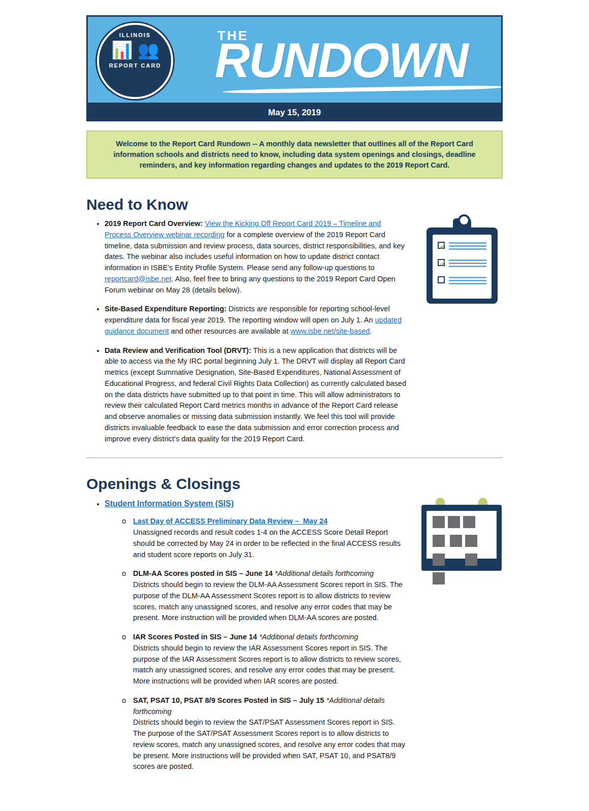Illinois
📊 👥
Report Card
THE
RUNDOWN
May 15, 2019
Welcome to the Report Card Rundown -- A monthly data newsletter that outlines all of the Report Card information schools and districts need to know, including data system openings and closings, deadline reminders, and key information regarding changes and updates to the 2019 Report Card.
Need to Know
✓
✓
2019 Report Card Overview: View the Kicking Off Report Card 2019 – Timeline and Process Overview webinar recording for a complete overview of the 2019 Report Card timeline, data submission and review process, data sources, district responsibilities, and key dates. The webinar also includes useful information on how to update district contact information in ISBE’s Entity Profile System. Please send any follow-up questions to reportcard@isbe.net. Also, feel free to bring any questions to the 2019 Report Card Open Forum webinar on May 28 (details below).
Site-Based Expenditure Reporting: Districts are responsible for reporting school-level expenditure data for fiscal year 2019. The reporting window will open on July 1. An updated guidance document and other resources are available at www.isbe.net/site-based.
Data Review and Verification Tool (DRVT): This is a new application that districts will be able to access via the My IRC portal beginning July 1. The DRVT will display all Report Card metrics (except Summative Designation, Site-Based Expenditures, National Assessment of Educational Progress, and federal Civil Rights Data Collection) as currently calculated based on the data districts have submitted up to that point in time. This will allow administrators to review their calculated Report Card metrics months in advance of the Report Card release and observe anomalies or missing data submission instantly. We feel this tool will provide districts invaluable feedback to ease the data submission and error correction process and improve every district’s data quality for the 2019 Report Card.
Openings & Closings
Student Information System (SIS)
Last Day of ACCESS Preliminary Data Review – May 24
Unassigned records and result codes 1-4 on the ACCESS Score Detail Report should be corrected by May 24 in order to be reflected in the final ACCESS results and student score reports on July 31.
DLM-AA Scores posted in SIS – June 14 *Additional details forthcoming
Districts should begin to review the DLM-AA Assessment Scores report in SIS. The purpose of the DLM-AA Assessment Scores report is to allow districts to review scores, match any unassigned scores, and resolve any error codes that may be present. More instruction will be provided when DLM-AA scores are posted.
IAR Scores Posted in SIS – June 14 *Additional details forthcoming
Districts should begin to review the IAR Assessment Scores report in SIS. The purpose of the IAR Assessment Scores report is to allow districts to review scores, match any unassigned scores, and resolve any error codes that may be present. More instructions will be provided when IAR scores are posted.
SAT, PSAT 10, PSAT 8/9 Scores Posted in SIS – July 15 *Additional details forthcoming
Districts should begin to review the SAT/PSAT Assessment Scores report in SIS. The purpose of the SAT/PSAT Assessment Scores report is to allow districts to review scores, match any unassigned scores, and resolve any error codes that may be present. More instructions will be provided when SAT, PSAT 10, and PSAT8/9 scores are posted.